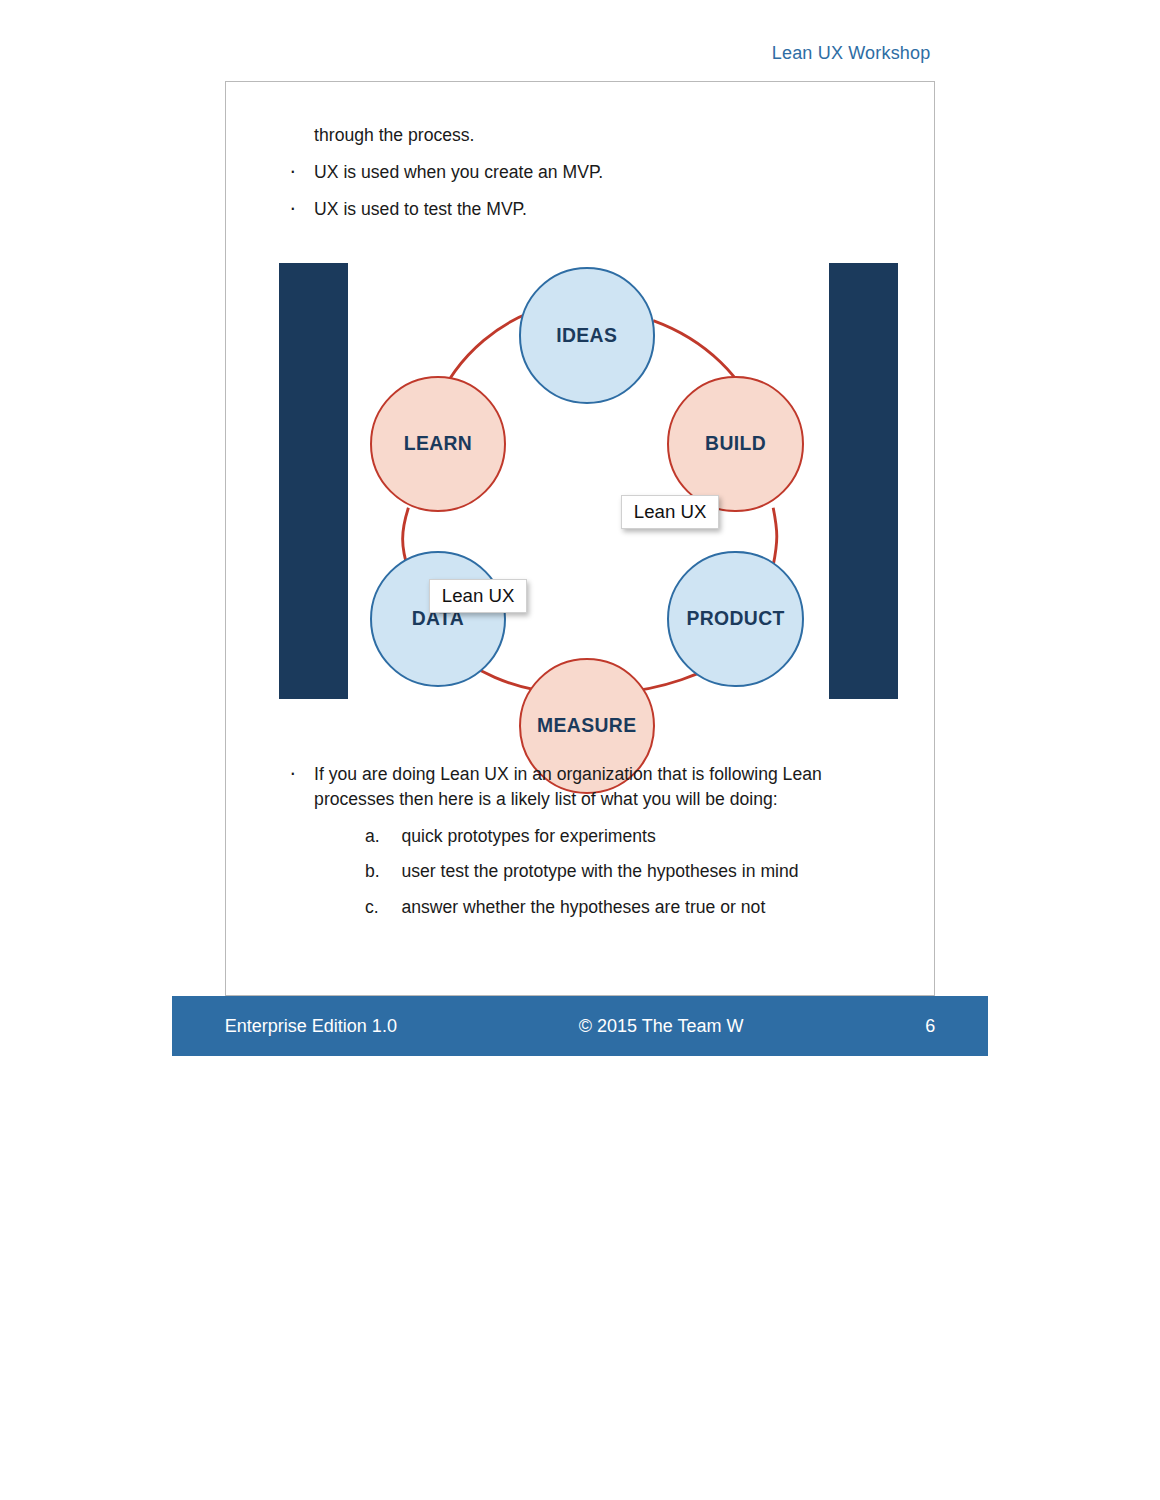Lean UX Workshop
through the process.
UX is used when you create an MVP.
UX is used to test the MVP.
IDEAS
BUILD
PRODUCT
MEASURE
DATA
LEARN
Lean UX
Lean UX
If you are doing Lean UX in an organization that is following Lean processes then here is a likely list of what you will be doing:
quick prototypes for experiments
user test the prototype with the hypotheses in mind
answer whether the hypotheses are true or not
Enterprise Edition 1.0
© 2015 The Team W
6